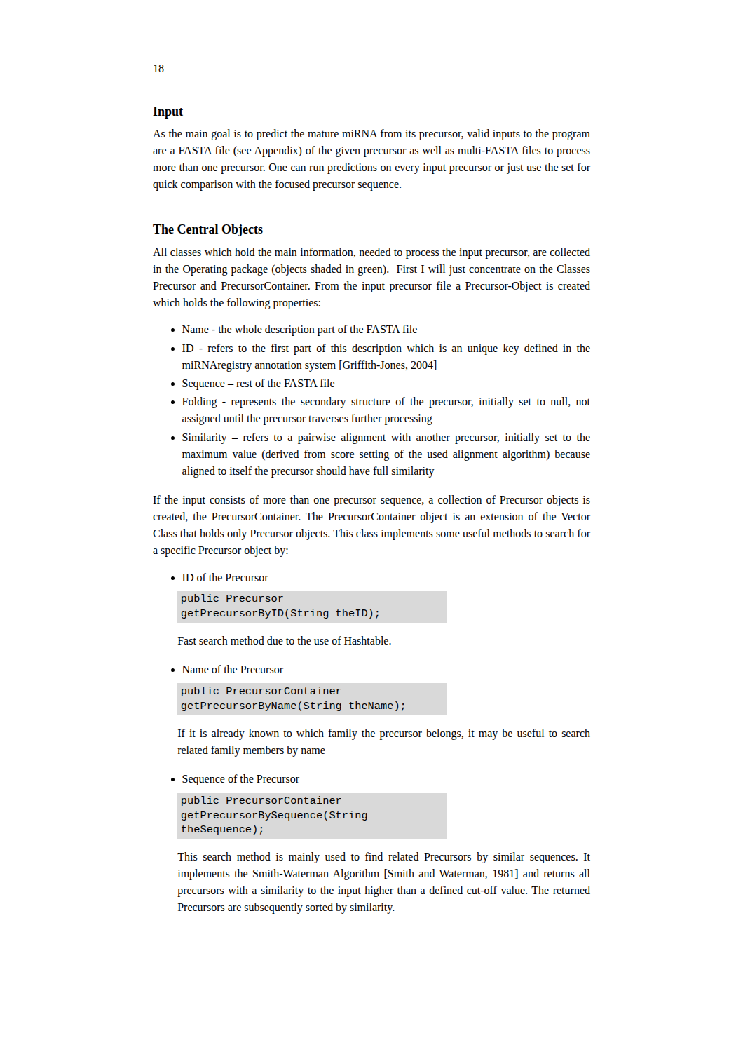18
Input
As the main goal is to predict the mature miRNA from its precursor, valid inputs to the program are a FASTA file (see Appendix) of the given precursor as well as multi-FASTA files to process more than one precursor. One can run predictions on every input precursor or just use the set for quick comparison with the focused precursor sequence.
The Central Objects
All classes which hold the main information, needed to process the input precursor, are collected in the Operating package (objects shaded in green). First I will just concentrate on the Classes Precursor and PrecursorContainer. From the input precursor file a Precursor-Object is created which holds the following properties:
Name - the whole description part of the FASTA file
ID - refers to the first part of this description which is an unique key defined in the miRNAregistry annotation system [Griffith-Jones, 2004]
Sequence – rest of the FASTA file
Folding - represents the secondary structure of the precursor, initially set to null, not assigned until the precursor traverses further processing
Similarity – refers to a pairwise alignment with another precursor, initially set to the maximum value (derived from score setting of the used alignment algorithm) because aligned to itself the precursor should have full similarity
If the input consists of more than one precursor sequence, a collection of Precursor objects is created, the PrecursorContainer. The PrecursorContainer object is an extension of the Vector Class that holds only Precursor objects. This class implements some useful methods to search for a specific Precursor object by:
ID of the Precursor
public Precursor
getPrecursorByID(String theID);
Fast search method due to the use of Hashtable.
Name of the Precursor
public PrecursorContainer
getPrecursorByName(String theName);
If it is already known to which family the precursor belongs, it may be useful to search related family members by name
Sequence of the Precursor
public PrecursorContainer
getPrecursorBySequence(String theSequence);
This search method is mainly used to find related Precursors by similar sequences. It implements the Smith-Waterman Algorithm [Smith and Waterman, 1981] and returns all precursors with a similarity to the input higher than a defined cut-off value. The returned Precursors are subsequently sorted by similarity.